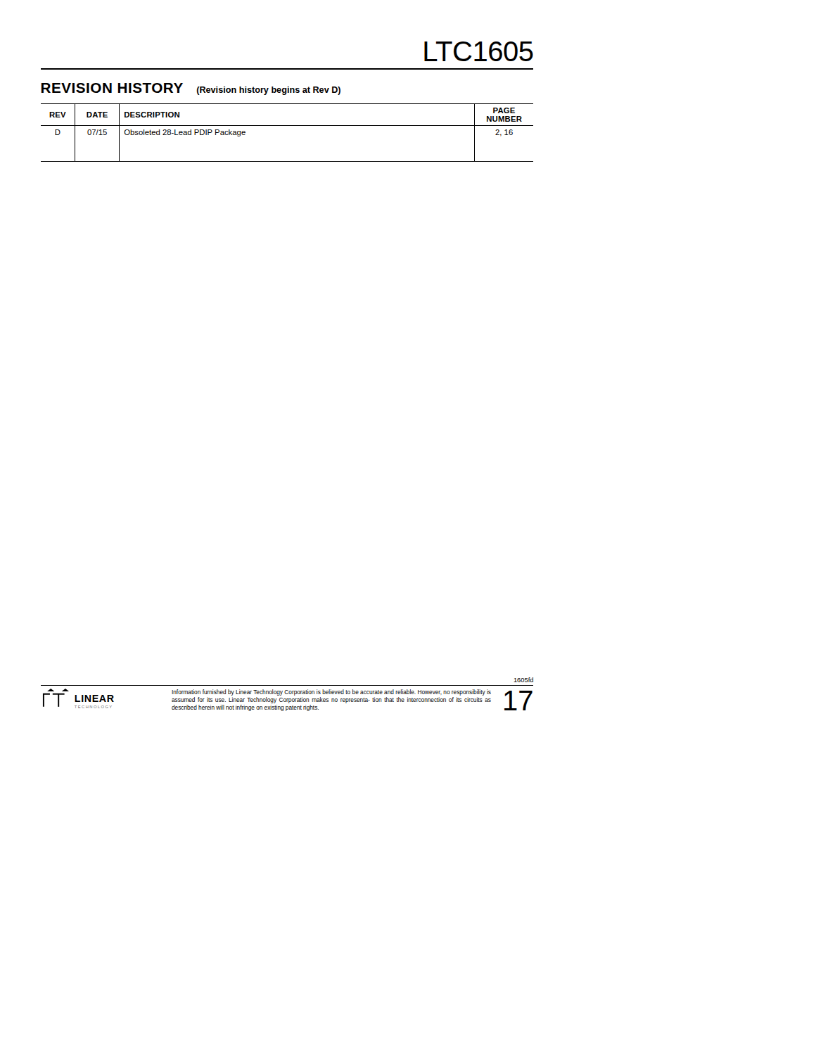LTC1605
REVISION HISTORY (Revision history begins at Rev D)
| REV | DATE | DESCRIPTION | PAGE NUMBER |
| --- | --- | --- | --- |
| D | 07/15 | Obsoleted 28-Lead PDIP Package | 2, 16 |
1605fd
LINEAR TECHNOLOGY
Information furnished by Linear Technology Corporation is believed to be accurate and reliable. However, no responsibility is assumed for its use. Linear Technology Corporation makes no representa- tion that the interconnection of its circuits as described herein will not infringe on existing patent rights.
17